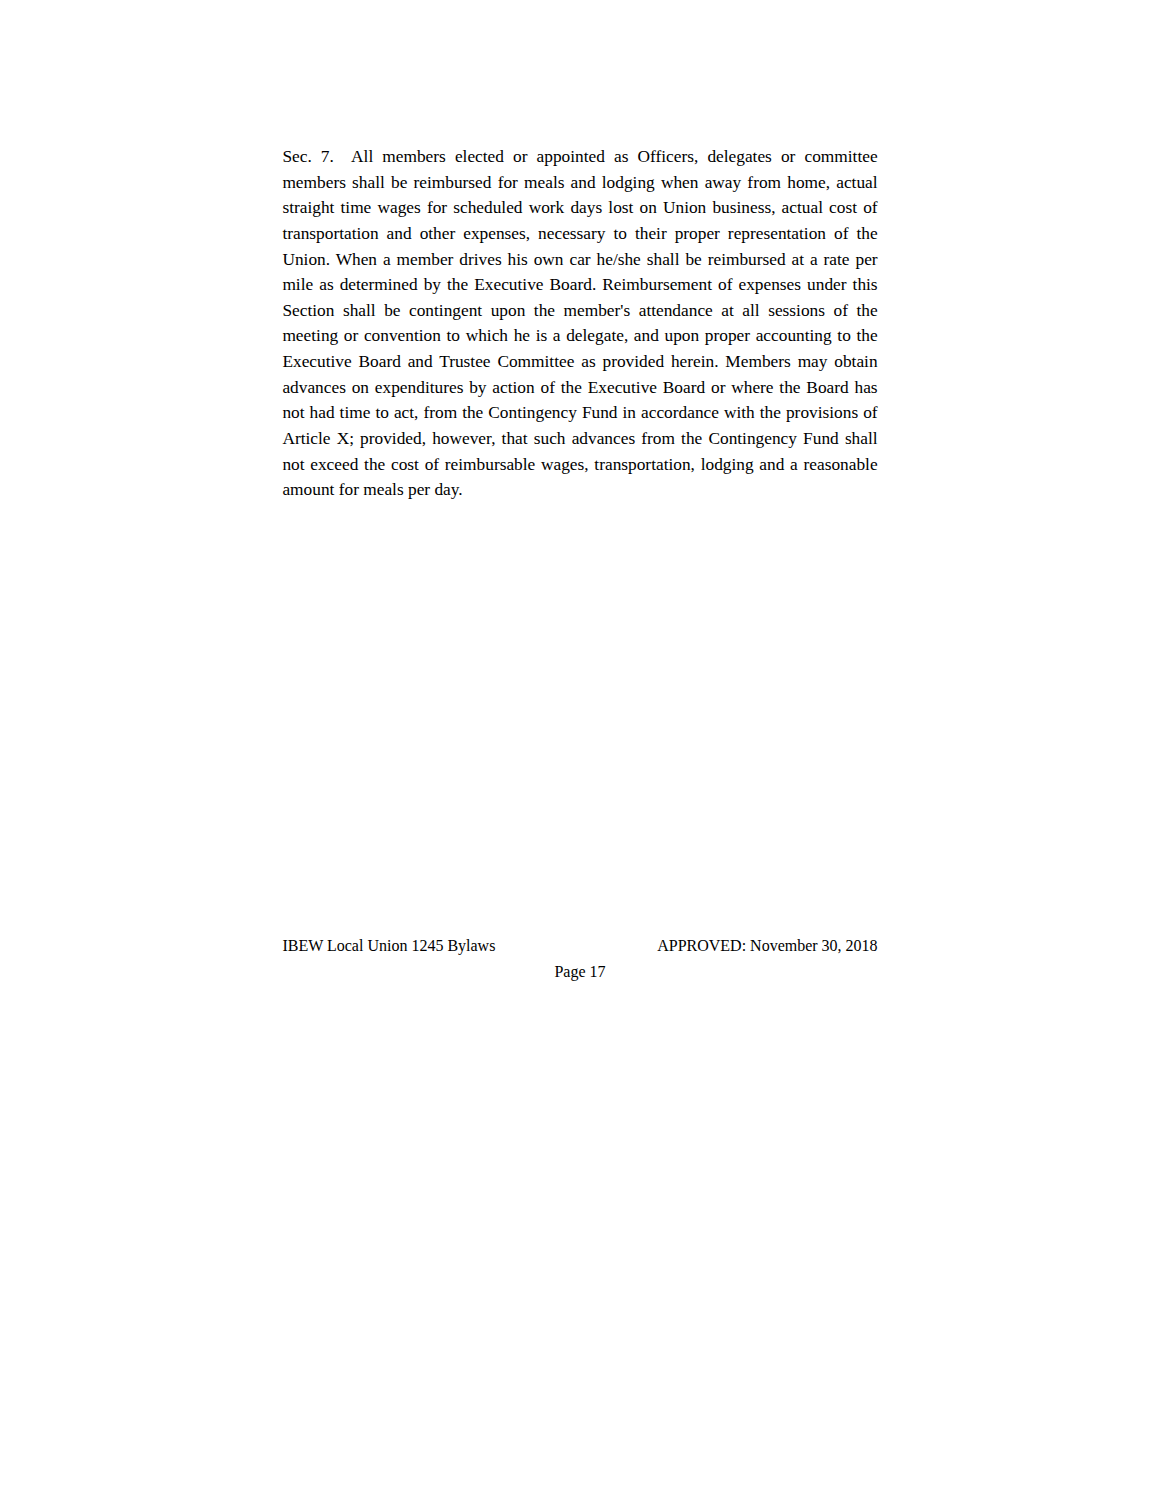Sec. 7. All members elected or appointed as Officers, delegates or committee members shall be reimbursed for meals and lodging when away from home, actual straight time wages for scheduled work days lost on Union business, actual cost of transportation and other expenses, necessary to their proper representation of the Union. When a member drives his own car he/she shall be reimbursed at a rate per mile as determined by the Executive Board. Reimbursement of expenses under this Section shall be contingent upon the member's attendance at all sessions of the meeting or convention to which he is a delegate, and upon proper accounting to the Executive Board and Trustee Committee as provided herein. Members may obtain advances on expenditures by action of the Executive Board or where the Board has not had time to act, from the Contingency Fund in accordance with the provisions of Article X; provided, however, that such advances from the Contingency Fund shall not exceed the cost of reimbursable wages, transportation, lodging and a reasonable amount for meals per day.
IBEW Local Union 1245 Bylaws APPROVED: November 30, 2018
Page 17